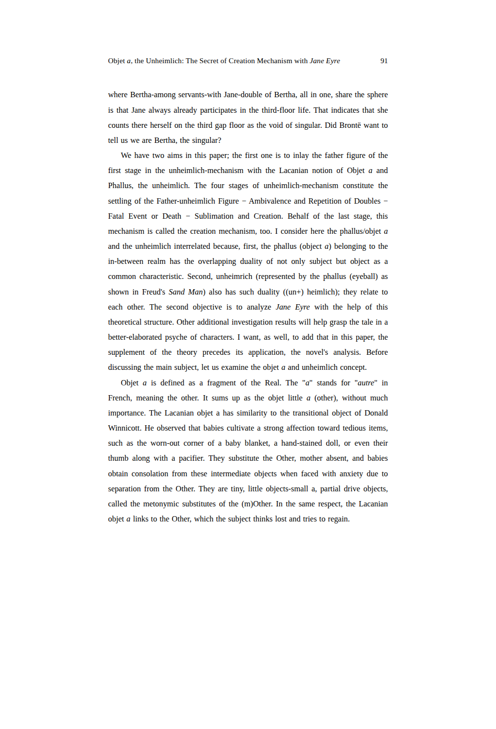Objet a, the Unheimlich: The Secret of Creation Mechanism with Jane Eyre 91
where Bertha-among servants-with Jane-double of Bertha, all in one, share the sphere is that Jane always already participates in the third-floor life. That indicates that she counts there herself on the third gap floor as the void of singular. Did Brontë want to tell us we are Bertha, the singular?
We have two aims in this paper; the first one is to inlay the father figure of the first stage in the unheimlich-mechanism with the Lacanian notion of Objet a and Phallus, the unheimlich. The four stages of unheimlich-mechanism constitute the settling of the Father-unheimlich Figure − Ambivalence and Repetition of Doubles − Fatal Event or Death − Sublimation and Creation. Behalf of the last stage, this mechanism is called the creation mechanism, too. I consider here the phallus/objet a and the unheimlich interrelated because, first, the phallus (object a) belonging to the in-between realm has the overlapping duality of not only subject but object as a common characteristic. Second, unheimrich (represented by the phallus (eyeball) as shown in Freud's Sand Man) also has such duality ((un+) heimlich); they relate to each other. The second objective is to analyze Jane Eyre with the help of this theoretical structure. Other additional investigation results will help grasp the tale in a better-elaborated psyche of characters. I want, as well, to add that in this paper, the supplement of the theory precedes its application, the novel's analysis. Before discussing the main subject, let us examine the objet a and unheimlich concept.
Objet a is defined as a fragment of the Real. The "a" stands for "autre" in French, meaning the other. It sums up as the objet little a (other), without much importance. The Lacanian objet a has similarity to the transitional object of Donald Winnicott. He observed that babies cultivate a strong affection toward tedious items, such as the worn-out corner of a baby blanket, a hand-stained doll, or even their thumb along with a pacifier. They substitute the Other, mother absent, and babies obtain consolation from these intermediate objects when faced with anxiety due to separation from the Other. They are tiny, little objects-small a, partial drive objects, called the metonymic substitutes of the (m)Other. In the same respect, the Lacanian objet a links to the Other, which the subject thinks lost and tries to regain.